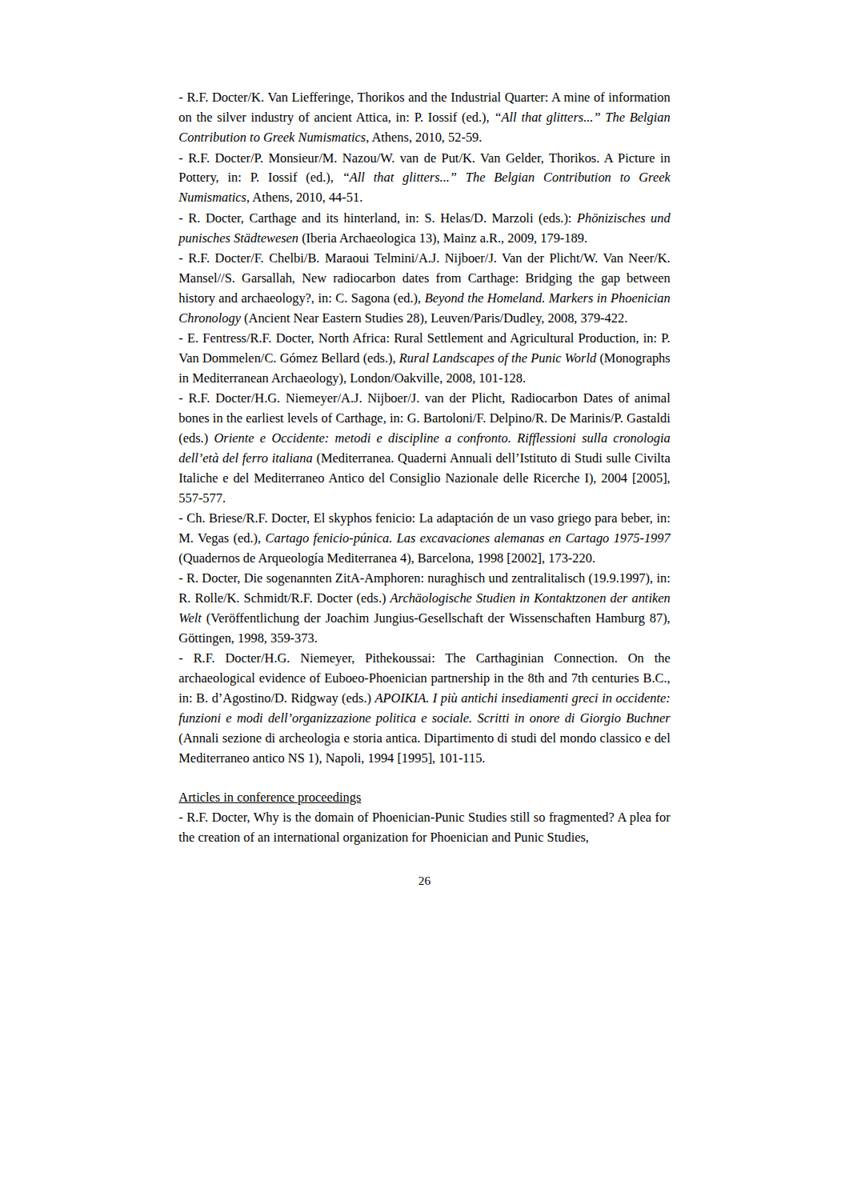- R.F. Docter/K. Van Liefferinge, Thorikos and the Industrial Quarter: A mine of information on the silver industry of ancient Attica, in: P. Iossif (ed.), “All that glitters...” The Belgian Contribution to Greek Numismatics, Athens, 2010, 52-59.
- R.F. Docter/P. Monsieur/M. Nazou/W. van de Put/K. Van Gelder, Thorikos. A Picture in Pottery, in: P. Iossif (ed.), “All that glitters...” The Belgian Contribution to Greek Numismatics, Athens, 2010, 44-51.
- R. Docter, Carthage and its hinterland, in: S. Helas/D. Marzoli (eds.): Phönizisches und punisches Städtewesen (Iberia Archaeologica 13), Mainz a.R., 2009, 179-189.
- R.F. Docter/F. Chelbi/B. Maraoui Telmini/A.J. Nijboer/J. Van der Plicht/W. Van Neer/K. Mansel//S. Garsallah, New radiocarbon dates from Carthage: Bridging the gap between history and archaeology?, in: C. Sagona (ed.), Beyond the Homeland. Markers in Phoenician Chronology (Ancient Near Eastern Studies 28), Leuven/Paris/Dudley, 2008, 379-422.
- E. Fentress/R.F. Docter, North Africa: Rural Settlement and Agricultural Production, in: P. Van Dommelen/C. Gómez Bellard (eds.), Rural Landscapes of the Punic World (Monographs in Mediterranean Archaeology), London/Oakville, 2008, 101-128.
- R.F. Docter/H.G. Niemeyer/A.J. Nijboer/J. van der Plicht, Radiocarbon Dates of animal bones in the earliest levels of Carthage, in: G. Bartoloni/F. Delpino/R. De Marinis/P. Gastaldi (eds.) Oriente e Occidente: metodi e discipline a confronto. Rifflessioni sulla cronologia dell’età del ferro italiana (Mediterranea. Quaderni Annuali dell’Istituto di Studi sulle Civilta Italiche e del Mediterraneo Antico del Consiglio Nazionale delle Ricerche I), 2004 [2005], 557-577.
- Ch. Briese/R.F. Docter, El skyphos fenicio: La adaptación de un vaso griego para beber, in: M. Vegas (ed.), Cartago fenicio-púnica. Las excavaciones alemanas en Cartago 1975-1997 (Quadernos de Arqueología Mediterranea 4), Barcelona, 1998 [2002], 173-220.
- R. Docter, Die sogenannten ZitA-Amphoren: nuraghisch und zentralitalisch (19.9.1997), in: R. Rolle/K. Schmidt/R.F. Docter (eds.) Archäologische Studien in Kontaktzonen der antiken Welt (Veröffentlichung der Joachim Jungius-Gesellschaft der Wissenschaften Hamburg 87), Göttingen, 1998, 359-373.
- R.F. Docter/H.G. Niemeyer, Pithekoussai: The Carthaginian Connection. On the archaeological evidence of Euboeo-Phoenician partnership in the 8th and 7th centuries B.C., in: B. d’Agostino/D. Ridgway (eds.) APOIKIA. I più antichi insediamenti greci in occidente: funzioni e modi dell’organizzazione politica e sociale. Scritti in onore di Giorgio Buchner (Annali sezione di archeologia e storia antica. Dipartimento di studi del mondo classico e del Mediterraneo antico NS 1), Napoli, 1994 [1995], 101-115.
Articles in conference proceedings
- R.F. Docter, Why is the domain of Phoenician-Punic Studies still so fragmented? A plea for the creation of an international organization for Phoenician and Punic Studies,
26